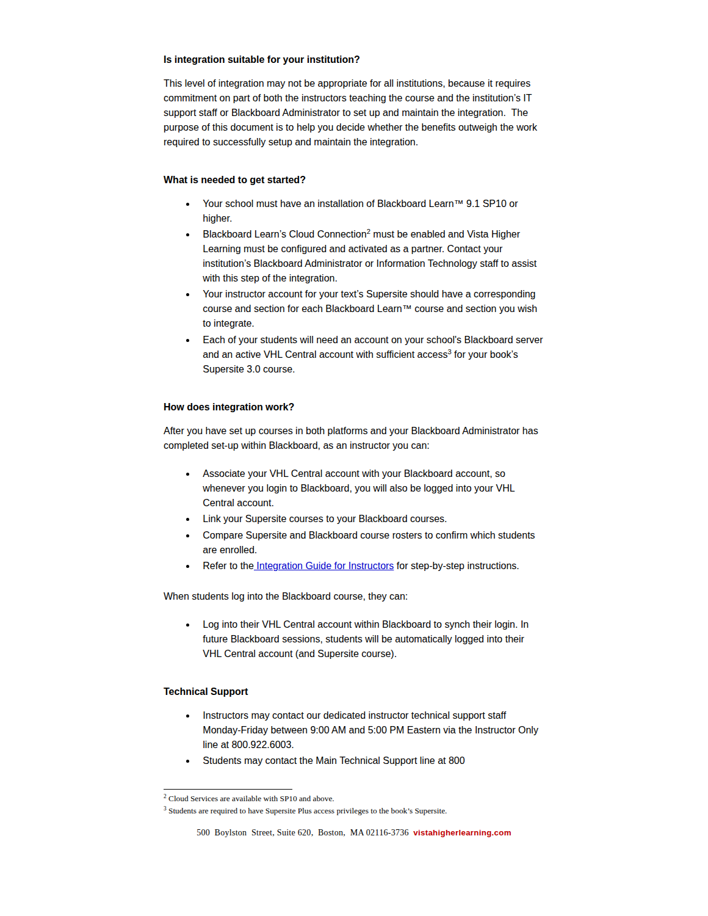Is integration suitable for your institution?
This level of integration may not be appropriate for all institutions, because it requires commitment on part of both the instructors teaching the course and the institution’s IT support staff or Blackboard Administrator to set up and maintain the integration. The purpose of this document is to help you decide whether the benefits outweigh the work required to successfully setup and maintain the integration.
What is needed to get started?
Your school must have an installation of Blackboard Learn™ 9.1 SP10 or higher.
Blackboard Learn’s Cloud Connection2 must be enabled and Vista Higher Learning must be configured and activated as a partner. Contact your institution’s Blackboard Administrator or Information Technology staff to assist with this step of the integration.
Your instructor account for your text’s Supersite should have a corresponding course and section for each Blackboard Learn™ course and section you wish to integrate.
Each of your students will need an account on your school's Blackboard server and an active VHL Central account with sufficient access3 for your book’s Supersite 3.0 course.
How does integration work?
After you have set up courses in both platforms and your Blackboard Administrator has completed set-up within Blackboard, as an instructor you can:
Associate your VHL Central account with your Blackboard account, so whenever you login to Blackboard, you will also be logged into your VHL Central account.
Link your Supersite courses to your Blackboard courses.
Compare Supersite and Blackboard course rosters to confirm which students are enrolled.
Refer to the Integration Guide for Instructors for step-by-step instructions.
When students log into the Blackboard course, they can:
Log into their VHL Central account within Blackboard to synch their login. In future Blackboard sessions, students will be automatically logged into their VHL Central account (and Supersite course).
Technical Support
Instructors may contact our dedicated instructor technical support staff Monday-Friday between 9:00 AM and 5:00 PM Eastern via the Instructor Only line at 800.922.6003.
Students may contact the Main Technical Support line at 800
2 Cloud Services are available with SP10 and above.
3 Students are required to have Supersite Plus access privileges to the book’s Supersite.
500 Boylston Street, Suite 620, Boston, MA 02116-3736 vistahigherlearning.com